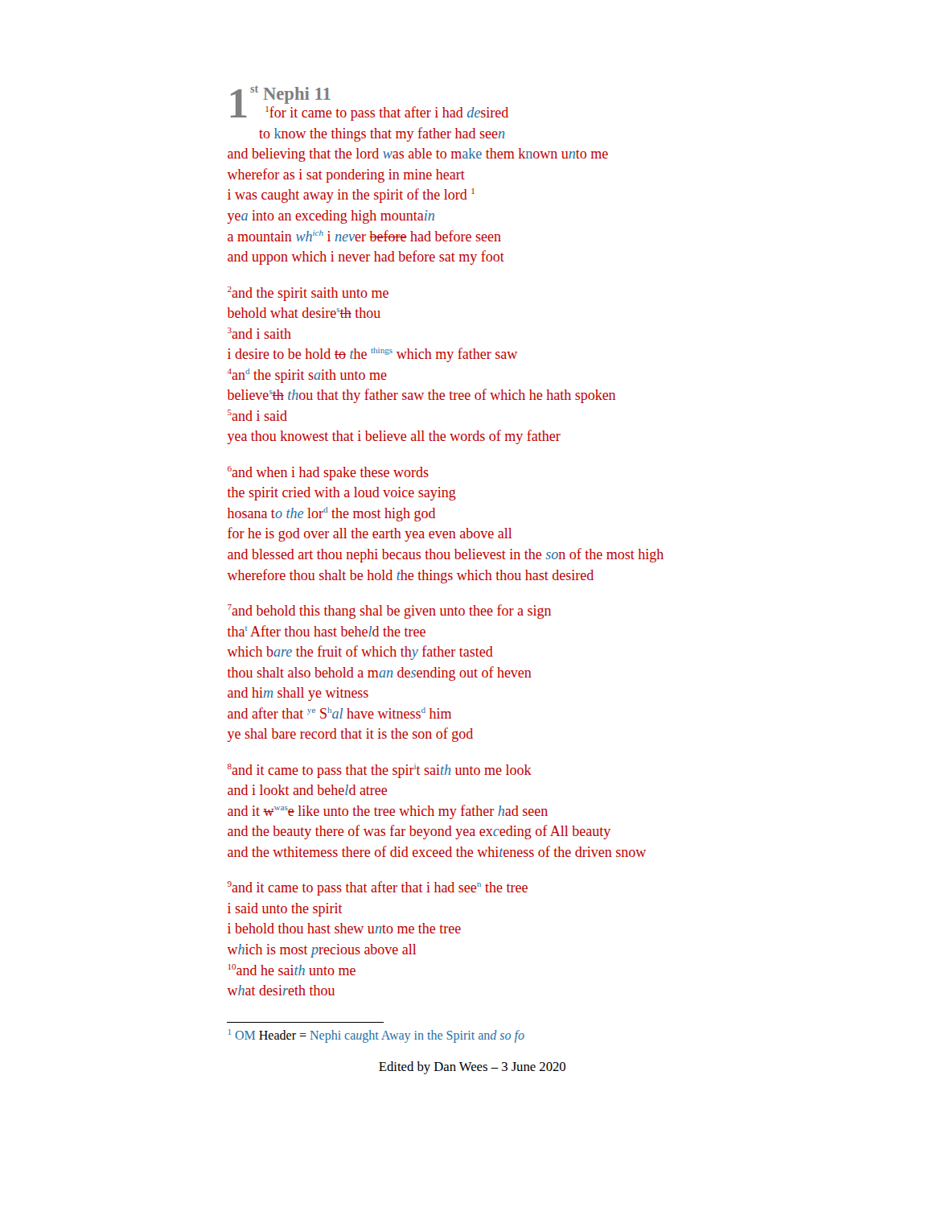1 st Nephi 11
1for it came to pass that after i had desired
to know the things that my father had seen
and believing that the lord was able to make them known unto me
wherefor as i sat pondering in mine heart
i was caught away in the spirit of the lord 1
yea into an exceding high mountain
a mountain which i never before had before seen
and uppon which i never had before sat my foot
2and the spirit saith unto me
behold what desiresth thou
3and i saith
i desire to be hold to the things which my father saw
4and the spirit saith unto me
believesth thou that thy father saw the tree of which he hath spoken
5and i said
yea thou knowest that i believe all the words of my father
6and when i had spake these words
the spirit cried with a loud voice saying
hosana to the lord the most high god
for he is god over all the earth yea even above all
and blessed art thou nephi becaus thou believest in the son of the most high
wherefore thou shalt be hold the things which thou hast desired
7and behold this thang shal be given unto thee for a sign
that After thou hast beheld the tree
which bare the fruit of which thy father tasted
thou shalt also behold a man desending out of heven
and him shall ye witness
and after that ye Shal have witnessd him
ye shal bare record that it is the son of god
8and it came to pass that the spirit saith unto me look
and i lookt and beheld atree
and it wwase like unto the tree which my father had seen
and the beauty there of was far beyond yea exceding of All beauty
and the wthitemess there of did exceed the whiteness of the driven snow
9and it came to pass that after that i had seen the tree
i said unto the spirit
i behold thou hast shew unto me the tree
which is most precious above all
10and he saith unto me
what desireth thou
1 OM Header = Nephi caught Away in the Spirit and so fo
Edited by Dan Wees – 3 June 2020